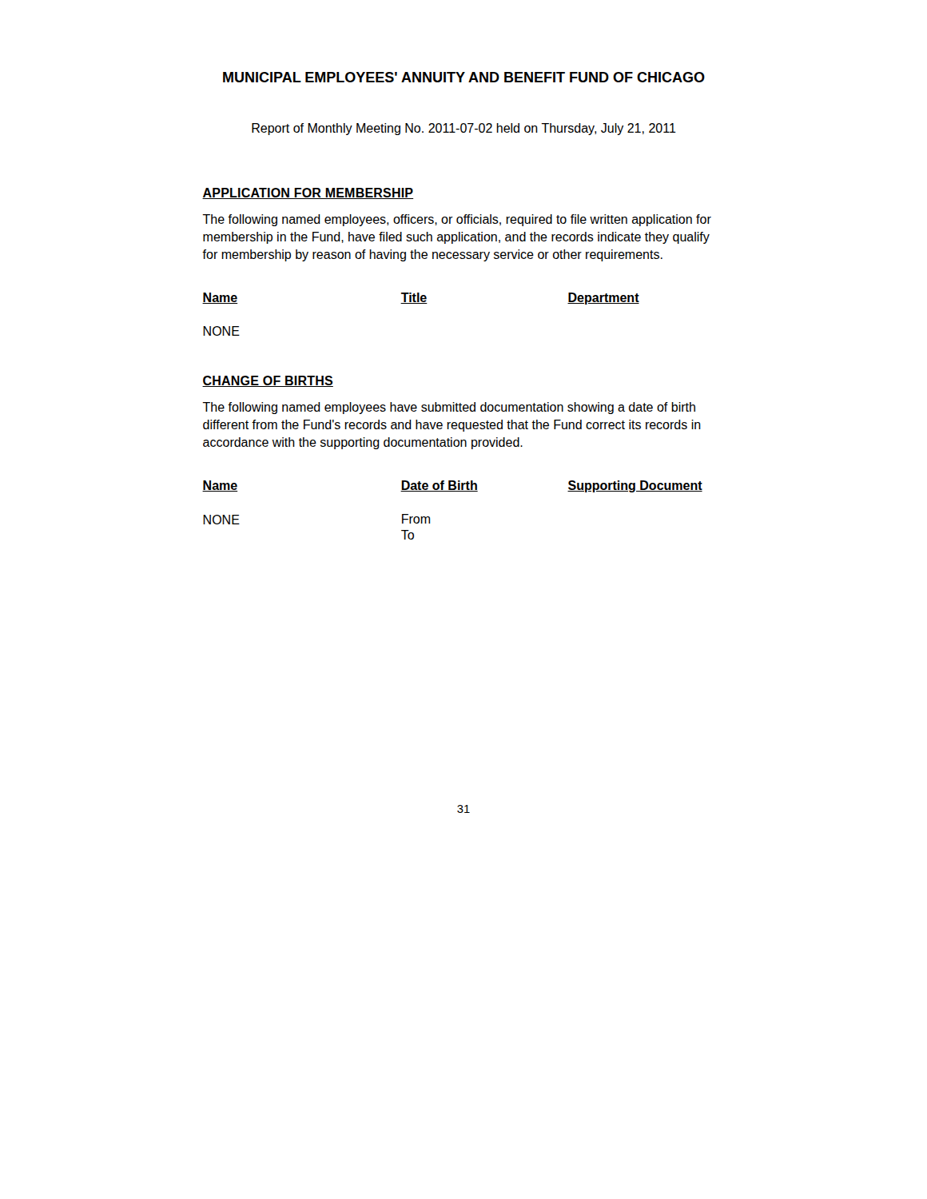MUNICIPAL EMPLOYEES' ANNUITY AND BENEFIT FUND OF CHICAGO
Report of Monthly Meeting No. 2011-07-02 held on Thursday, July 21, 2011
APPLICATION FOR MEMBERSHIP
The following named employees, officers, or officials, required to file written application for membership in the Fund, have filed such application, and the records indicate they qualify for membership by reason of having the necessary service or other requirements.
| Name | Title | Department |
| --- | --- | --- |
| NONE | | |
CHANGE OF BIRTHS
The following named employees have submitted documentation showing a date of birth different from the Fund's records and have requested that the Fund correct its records in accordance with the supporting documentation provided.
| Name | Date of Birth | Supporting Document |
| --- | --- | --- |
| NONE | From To | |
31